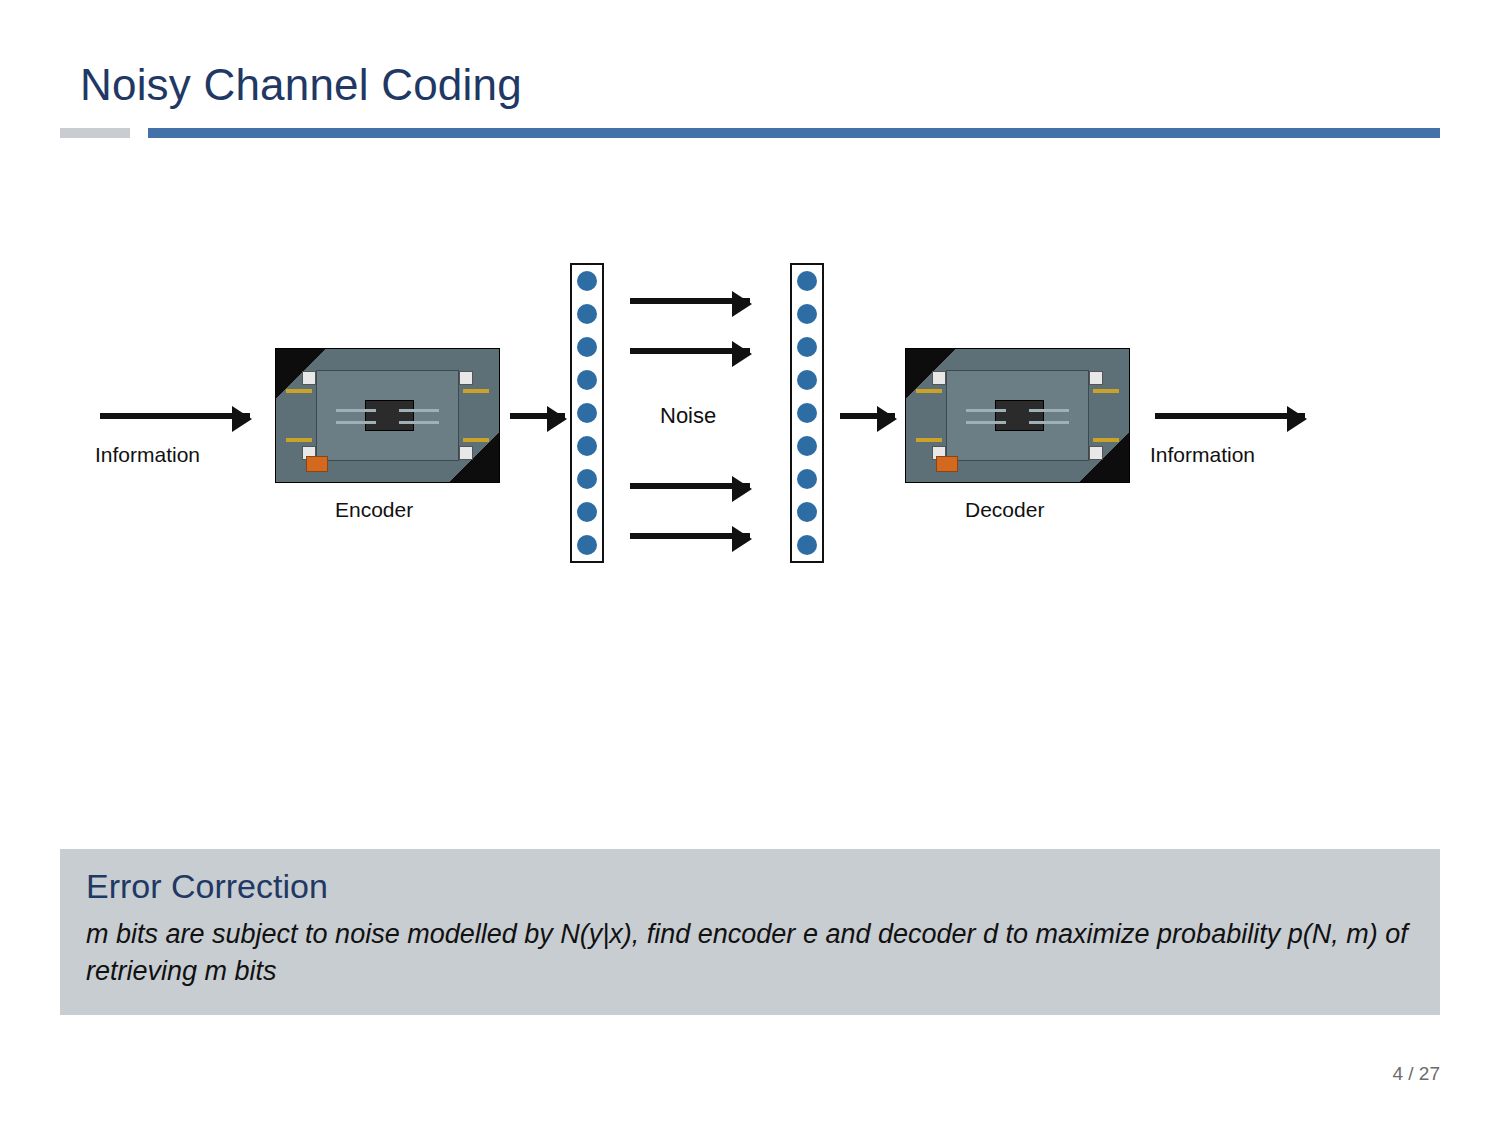Noisy Channel Coding
Information
Encoder
Noise
Decoder
Information
Error Correction
m bits are subject to noise modelled by N(y|x), find encoder e and decoder d to maximize probability p(N, m) of retrieving m bits
4 / 27